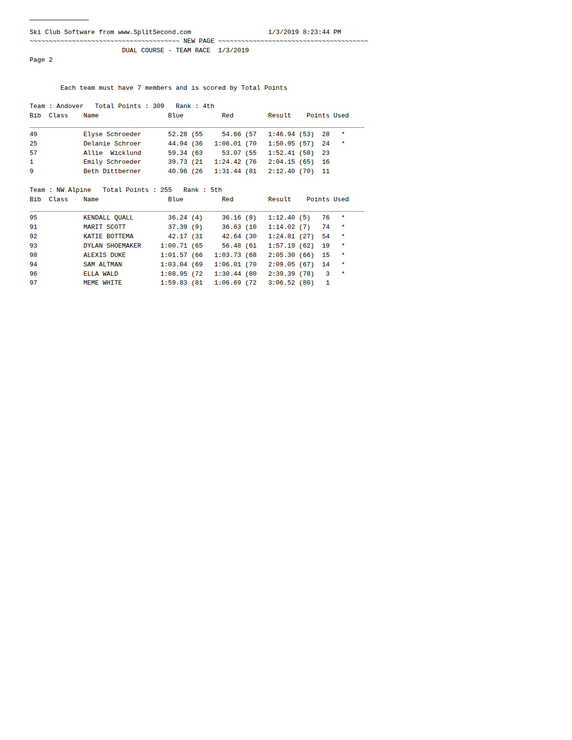Ski Club Software from www.SplitSecond.com                    1/3/2019 8:23:44 PM
~~~~~~~~~~~~~~~~~~~~~~~~~~~~~~~~~~~~~~~ NEW PAGE ~~~~~~~~~~~~~~~~~~~~~~~~~~~~~~~~~~~~~~~
                        DUAL COURSE - TEAM RACE  1/3/2019
Page 2


        Each team must have 7 members and is scored by Total Points

Team : Andover   Total Points : 309   Rank : 4th
Bib  Class    Name                  Blue          Red         Result    Points Used
_______________________________________________________________________________________
49            Elyse Schroeder       52.28 (55     54.66 (57   1:46.94 (53)  28   *
25            Delanie Schroer       44.94 (36   1:06.01 (70   1:50.95 (57)  24   *
57            Allie  Wicklund       59.34 (63     53.07 (55   1:52.41 (58)  23
1             Emily Schroeder       39.73 (21   1:24.42 (76   2:04.15 (65)  16
9             Beth Dittberner       40.96 (26   1:31.44 (81   2:12.40 (70)  11

Team : NW Alpine   Total Points : 255   Rank : 5th
Bib  Class    Name                  Blue          Red         Result    Points Used
_______________________________________________________________________________________
95            KENDALL QUALL         36.24 (4)     36.16 (8)   1:12.40 (5)   76   *
91            MARIT SCOTT           37.39 (9)     36.63 (10   1:14.02 (7)   74   *
92            KATIE BOTTEMA         42.17 (31     42.64 (30   1:24.81 (27)  54   *
93            DYLAN SHOEMAKER     1:00.71 (65     56.48 (61   1:57.19 (62)  19   *
98            ALEXIS DUKE         1:01.57 (66   1:03.73 (68   2:05.30 (66)  15   *
94            SAM ALTMAN          1:03.04 (69   1:06.01 (70   2:09.05 (67)  14   *
96            ELLA WALD           1:08.95 (72   1:30.44 (80   2:39.39 (78)   3   *
97            MEME WHITE          1:59.83 (81   1:06.69 (72   3:06.52 (80)   1